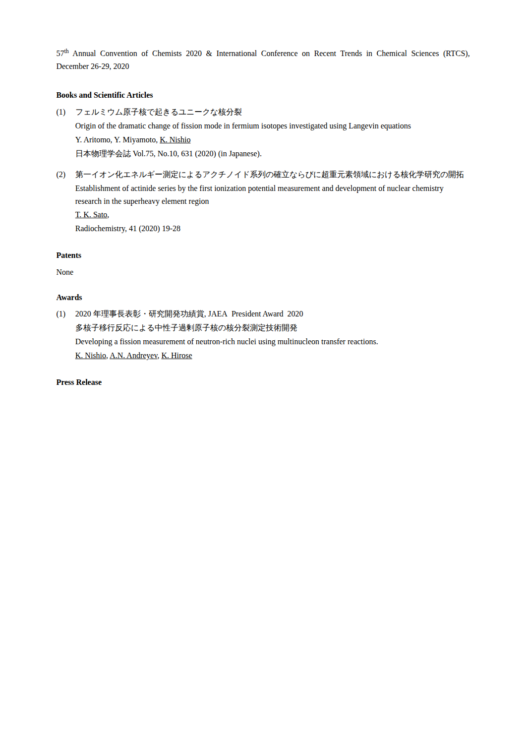57th Annual Convention of Chemists 2020 & International Conference on Recent Trends in Chemical Sciences (RTCS), December 26-29, 2020
Books and Scientific Articles
(1)
フェルミウム原子核で起きるユニークな核分裂
Origin of the dramatic change of fission mode in fermium isotopes investigated using Langevin equations
Y. Aritomo, Y. Miyamoto, K. Nishio
日本物理学会誌 Vol.75, No.10, 631 (2020) (in Japanese).
(2)
第一イオン化エネルギー測定によるアクチノイド系列の確立ならびに超重元素領域における核化学研究の開拓
Establishment of actinide series by the first ionization potential measurement and development of nuclear chemistry research in the superheavy element region
T. K. Sato,
Radiochemistry, 41 (2020) 19-28
Patents
None
Awards
(1)
2020 年理事長表彰・研究開発功績賞, JAEA President Award 2020
多核子移行反応による中性子過剰原子核の核分裂測定技術開発
Developing a fission measurement of neutron-rich nuclei using multinucleon transfer reactions.
K. Nishio, A.N. Andreyev, K. Hirose
Press Release